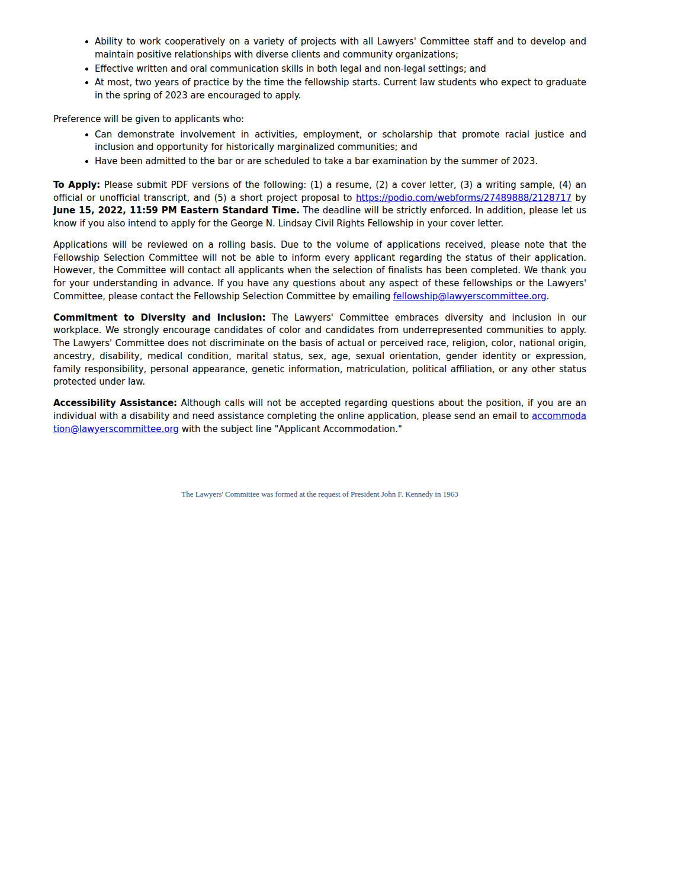Ability to work cooperatively on a variety of projects with all Lawyers' Committee staff and to develop and maintain positive relationships with diverse clients and community organizations;
Effective written and oral communication skills in both legal and non-legal settings; and
At most, two years of practice by the time the fellowship starts. Current law students who expect to graduate in the spring of 2023 are encouraged to apply.
Preference will be given to applicants who:
Can demonstrate involvement in activities, employment, or scholarship that promote racial justice and inclusion and opportunity for historically marginalized communities; and
Have been admitted to the bar or are scheduled to take a bar examination by the summer of 2023.
To Apply: Please submit PDF versions of the following: (1) a resume, (2) a cover letter, (3) a writing sample, (4) an official or unofficial transcript, and (5) a short project proposal to https://podio.com/webforms/27489888/2128717 by June 15, 2022, 11:59 PM Eastern Standard Time. The deadline will be strictly enforced. In addition, please let us know if you also intend to apply for the George N. Lindsay Civil Rights Fellowship in your cover letter.
Applications will be reviewed on a rolling basis. Due to the volume of applications received, please note that the Fellowship Selection Committee will not be able to inform every applicant regarding the status of their application. However, the Committee will contact all applicants when the selection of finalists has been completed. We thank you for your understanding in advance. If you have any questions about any aspect of these fellowships or the Lawyers' Committee, please contact the Fellowship Selection Committee by emailing fellowship@lawyerscommittee.org.
Commitment to Diversity and Inclusion: The Lawyers' Committee embraces diversity and inclusion in our workplace. We strongly encourage candidates of color and candidates from underrepresented communities to apply. The Lawyers' Committee does not discriminate on the basis of actual or perceived race, religion, color, national origin, ancestry, disability, medical condition, marital status, sex, age, sexual orientation, gender identity or expression, family responsibility, personal appearance, genetic information, matriculation, political affiliation, or any other status protected under law.
Accessibility Assistance: Although calls will not be accepted regarding questions about the position, if you are an individual with a disability and need assistance completing the online application, please send an email to accommodation@lawyerscommittee.org with the subject line "Applicant Accommodation."
The Lawyers' Committee was formed at the request of President John F. Kennedy in 1963